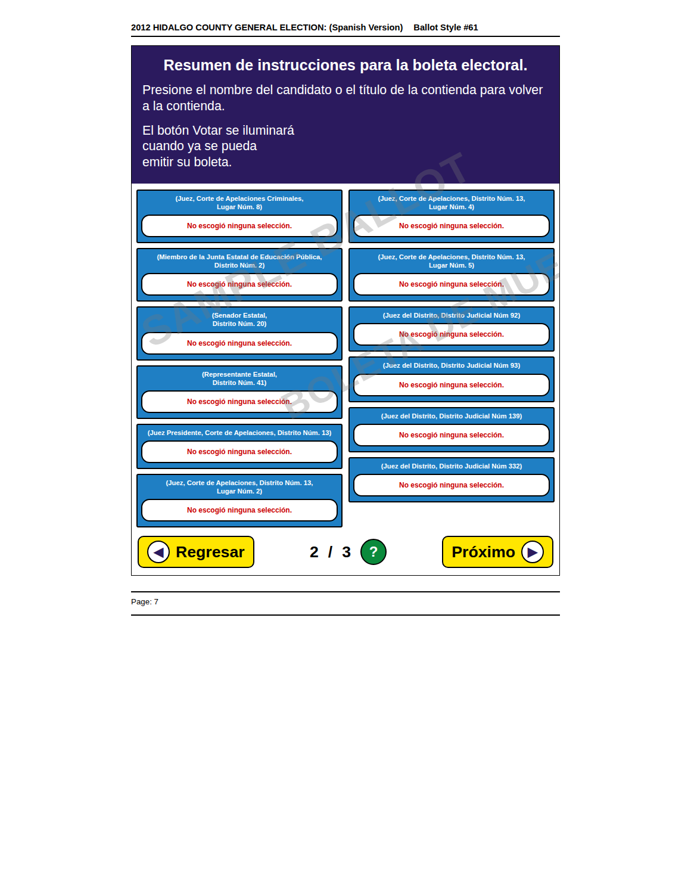2012 HIDALGO COUNTY GENERAL ELECTION: (Spanish Version)Ballot Style #61
SAMPLE BALLOT BOLETA DE MUESTRA
Resumen de instrucciones para la boleta electoral.
Presione el nombre del candidato o el título de la contienda para volver a la contienda.
El botón Votar se iluminará
cuando ya se pueda
emitir su boleta.
(Juez, Corte de Apelaciones Criminales,
Lugar Núm. 8)
No escogió ninguna selección.
(Miembro de la Junta Estatal de Educación Pública,
Distrito Núm. 2)
No escogió ninguna selección.
(Senador Estatal,
Distrito Núm. 20)
No escogió ninguna selección.
(Representante Estatal,
Distrito Núm. 41)
No escogió ninguna selección.
(Juez Presidente, Corte de Apelaciones, Distrito Núm. 13)
No escogió ninguna selección.
(Juez, Corte de Apelaciones, Distrito Núm. 13,
Lugar Núm. 2)
No escogió ninguna selección.
(Juez, Corte de Apelaciones, Distrito Núm. 13,
Lugar Núm. 4)
No escogió ninguna selección.
(Juez, Corte de Apelaciones, Distrito Núm. 13,
Lugar Núm. 5)
No escogió ninguna selección.
(Juez del Distrito, Distrito Judicial Núm 92)
No escogió ninguna selección.
(Juez del Distrito, Distrito Judicial Núm 93)
No escogió ninguna selección.
(Juez del Distrito, Distrito Judicial Núm 139)
No escogió ninguna selección.
(Juez del Distrito, Distrito Judicial Núm 332)
No escogió ninguna selección.
◀Regresar
2/3 ?
Próximo▶
Page: 7